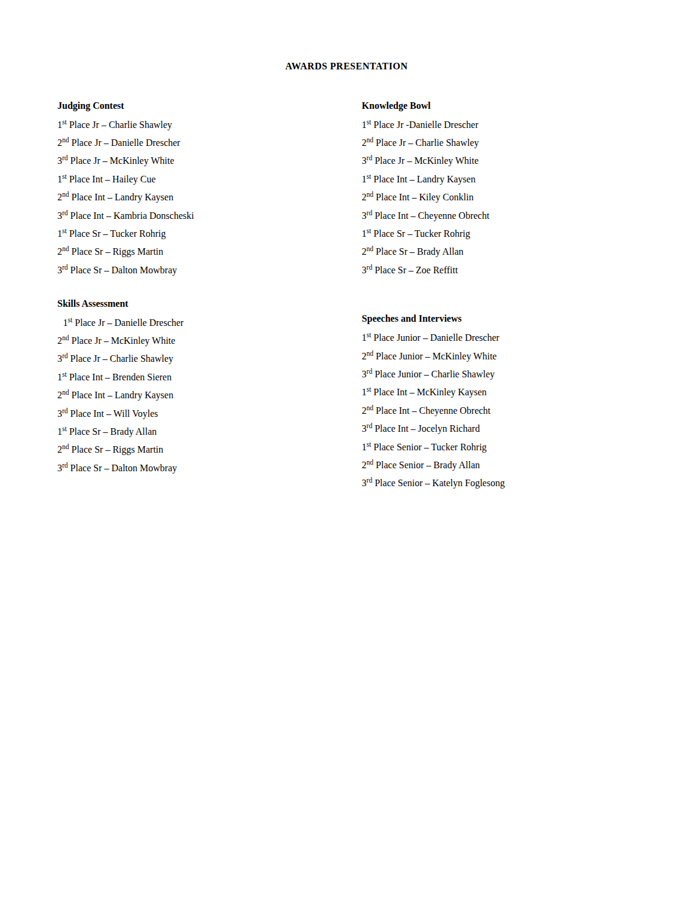AWARDS PRESENTATION
Judging Contest
1st Place Jr – Charlie Shawley
2nd Place Jr – Danielle Drescher
3rd Place Jr – McKinley White
1st Place Int – Hailey Cue
2nd Place Int – Landry Kaysen
3rd Place Int – Kambria Donscheski
1st Place Sr – Tucker Rohrig
2nd Place Sr – Riggs Martin
3rd Place Sr – Dalton Mowbray
Skills Assessment
1st Place Jr – Danielle Drescher
2nd Place Jr – McKinley White
3rd Place Jr – Charlie Shawley
1st Place Int – Brenden Sieren
2nd Place Int – Landry Kaysen
3rd Place Int – Will Voyles
1st Place Sr – Brady Allan
2nd Place Sr – Riggs Martin
3rd Place Sr – Dalton Mowbray
Knowledge Bowl
1st Place Jr -Danielle Drescher
2nd Place Jr – Charlie Shawley
3rd Place Jr – McKinley White
1st Place Int – Landry Kaysen
2nd Place Int – Kiley Conklin
3rd Place Int – Cheyenne Obrecht
1st Place Sr – Tucker Rohrig
2nd Place Sr – Brady Allan
3rd Place Sr – Zoe Reffitt
Speeches and Interviews
1st Place Junior – Danielle Drescher
2nd Place Junior – McKinley White
3rd Place Junior – Charlie Shawley
1st Place Int – McKinley Kaysen
2nd Place Int – Cheyenne Obrecht
3rd Place Int – Jocelyn Richard
1st Place Senior – Tucker Rohrig
2nd Place Senior – Brady Allan
3rd Place Senior – Katelyn Foglesong